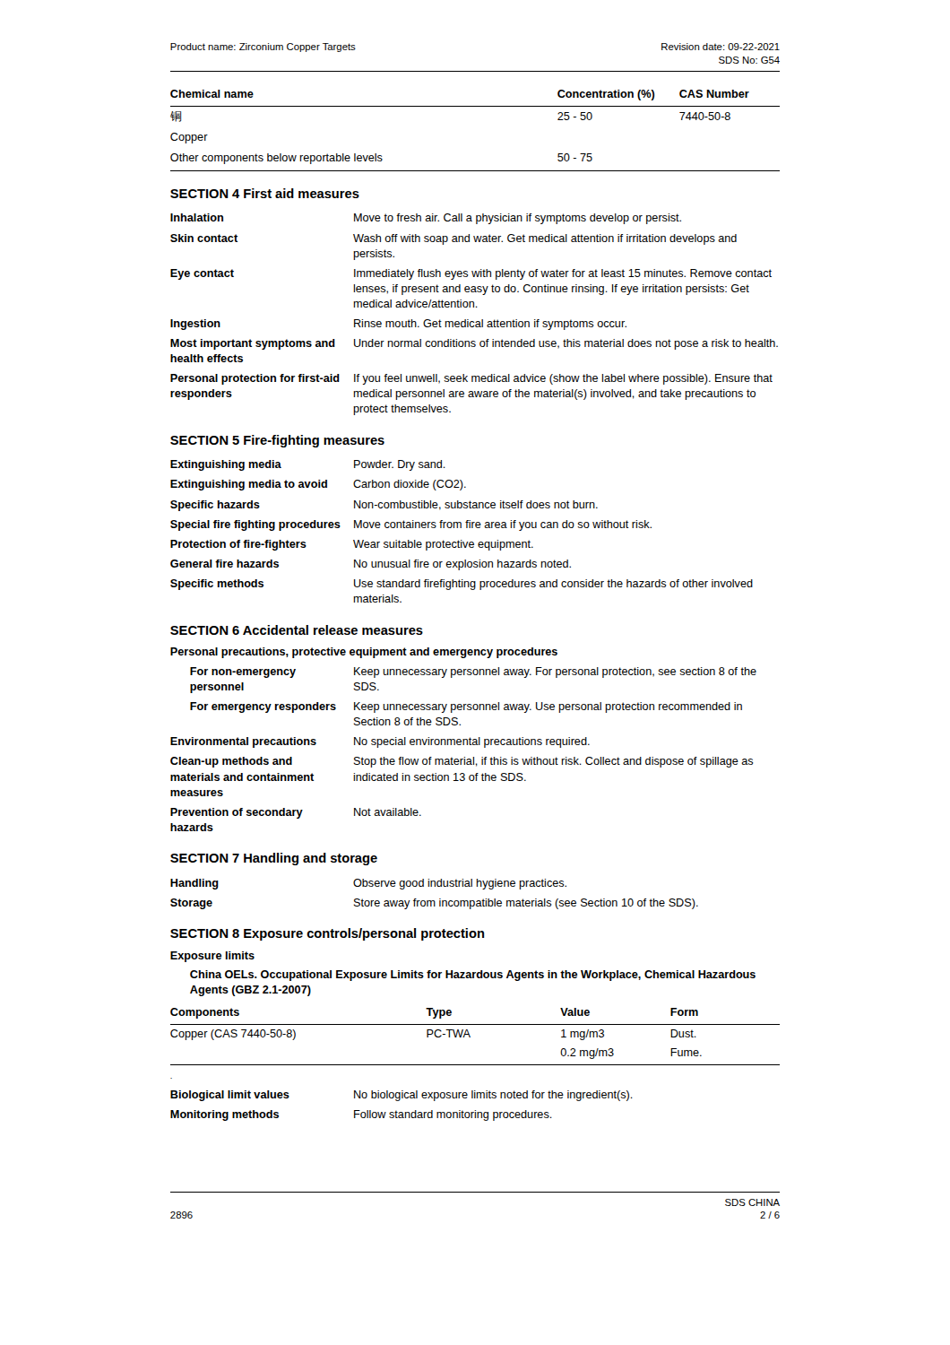Product name: Zirconium Copper Targets
Revision date: 09-22-2021
SDS No: G54
| Chemical name | Concentration (%) | CAS Number |
| --- | --- | --- |
| 铜 | 25 - 50 | 7440-50-8 |
| Copper | | |
| Other components below reportable levels | 50 - 75 | |
SECTION 4 First aid measures
| Inhalation | Move to fresh air. Call a physician if symptoms develop or persist. |
| Skin contact | Wash off with soap and water. Get medical attention if irritation develops and persists. |
| Eye contact | Immediately flush eyes with plenty of water for at least 15 minutes. Remove contact lenses, if present and easy to do. Continue rinsing. If eye irritation persists: Get medical advice/attention. |
| Ingestion | Rinse mouth. Get medical attention if symptoms occur. |
| Most important symptoms and health effects | Under normal conditions of intended use, this material does not pose a risk to health. |
| Personal protection for first-aid responders | If you feel unwell, seek medical advice (show the label where possible). Ensure that medical personnel are aware of the material(s) involved, and take precautions to protect themselves. |
SECTION 5 Fire-fighting measures
| Extinguishing media | Powder. Dry sand. |
| Extinguishing media to avoid | Carbon dioxide (CO2). |
| Specific hazards | Non-combustible, substance itself does not burn. |
| Special fire fighting procedures | Move containers from fire area if you can do so without risk. |
| Protection of fire-fighters | Wear suitable protective equipment. |
| General fire hazards | No unusual fire or explosion hazards noted. |
| Specific methods | Use standard firefighting procedures and consider the hazards of other involved materials. |
SECTION 6 Accidental release measures
Personal precautions, protective equipment and emergency procedures
| For non-emergency personnel | Keep unnecessary personnel away. For personal protection, see section 8 of the SDS. |
| For emergency responders | Keep unnecessary personnel away. Use personal protection recommended in Section 8 of the SDS. |
| Environmental precautions | No special environmental precautions required. |
| Clean-up methods and materials and containment measures | Stop the flow of material, if this is without risk. Collect and dispose of spillage as indicated in section 13 of the SDS. |
| Prevention of secondary hazards | Not available. |
SECTION 7 Handling and storage
| Handling | Observe good industrial hygiene practices. |
| Storage | Store away from incompatible materials (see Section 10 of the SDS). |
SECTION 8 Exposure controls/personal protection
Exposure limits
China OELs. Occupational Exposure Limits for Hazardous Agents in the Workplace, Chemical Hazardous Agents (GBZ 2.1-2007)
| Components | Type | Value | Form |
| --- | --- | --- | --- |
| Copper (CAS 7440-50-8) | PC-TWA | 1 mg/m3 | Dust. |
| | | 0.2 mg/m3 | Fume. |
.
| Biological limit values | No biological exposure limits noted for the ingredient(s). |
| Monitoring methods | Follow standard monitoring procedures. |
2896
SDS CHINA
2 / 6